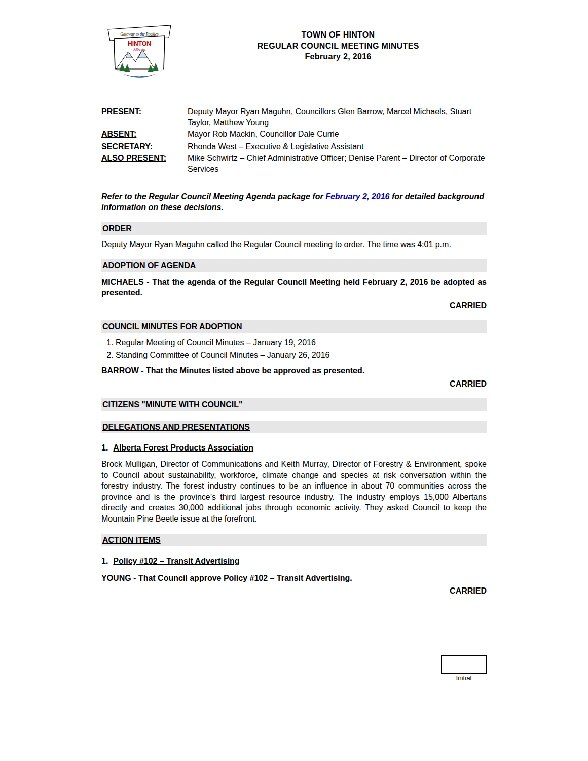Gateway to the Rockies HINTON Alberta
TOWN OF HINTON
REGULAR COUNCIL MEETING MINUTES
February 2, 2016
| PRESENT: | Deputy Mayor Ryan Maguhn, Councillors Glen Barrow, Marcel Michaels, Stuart Taylor, Matthew Young |
| ABSENT: | Mayor Rob Mackin, Councillor Dale Currie |
| SECRETARY: | Rhonda West – Executive & Legislative Assistant |
| ALSO PRESENT: | Mike Schwirtz – Chief Administrative Officer; Denise Parent – Director of Corporate Services |
Refer to the Regular Council Meeting Agenda package for February 2, 2016 for detailed background information on these decisions.
ORDER
Deputy Mayor Ryan Maguhn called the Regular Council meeting to order. The time was 4:01 p.m.
ADOPTION OF AGENDA
MICHAELS - That the agenda of the Regular Council Meeting held February 2, 2016 be adopted as presented.
CARRIED
COUNCIL MINUTES FOR ADOPTION
Regular Meeting of Council Minutes – January 19, 2016
Standing Committee of Council Minutes – January 26, 2016
BARROW - That the Minutes listed above be approved as presented.
CARRIED
CITIZENS "MINUTE WITH COUNCIL"
DELEGATIONS AND PRESENTATIONS
1.
Alberta Forest Products Association
Brock Mulligan, Director of Communications and Keith Murray, Director of Forestry & Environment, spoke to Council about sustainability, workforce, climate change and species at risk conversation within the forestry industry. The forest industry continues to be an influence in about 70 communities across the province and is the province’s third largest resource industry. The industry employs 15,000 Albertans directly and creates 30,000 additional jobs through economic activity. They asked Council to keep the Mountain Pine Beetle issue at the forefront.
ACTION ITEMS
1.
Policy #102 – Transit Advertising
YOUNG - That Council approve Policy #102 – Transit Advertising.
CARRIED
  
Initial